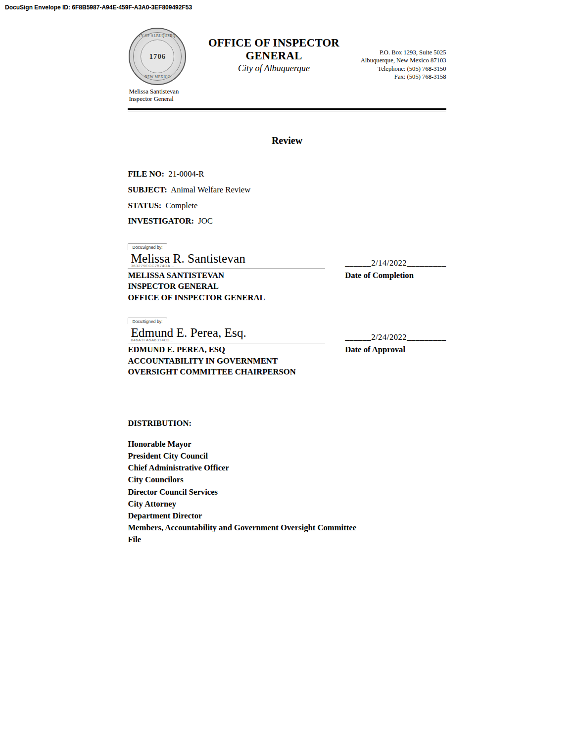DocuSign Envelope ID: 6F8B5987-A94E-459F-A3A0-3EF809492F53
City of Albuquerque
1706
New Mexico
Melissa Santistevan
Inspector General
OFFICE OF INSPECTOR GENERAL
City of Albuquerque
P.O. Box 1293, Suite 5025
Albuquerque, New Mexico 87103
Telephone: (505) 768-3150
Fax: (505) 768-3158
Review
FILE NO: 21-0004-R
SUBJECT: Animal Welfare Review
STATUS: Complete
INVESTIGATOR: JOC
DocuSigned by:
Melissa R. Santistevan
363279ECC7574DA...
______2/14/2022_________
MELISSA SANTISTEVAN
INSPECTOR GENERAL
OFFICE OF INSPECTOR GENERAL
Date of Completion
DocuSigned by:
Edmund E. Perea, Esq.
846A1FA5A6314C3...
______2/24/2022_________
EDMUND E. PEREA, ESQ
ACCOUNTABILITY IN GOVERNMENT
OVERSIGHT COMMITTEE CHAIRPERSON
Date of Approval
DISTRIBUTION:
Honorable Mayor
President City Council
Chief Administrative Officer
City Councilors
Director Council Services
City Attorney
Department Director
Members, Accountability and Government Oversight Committee
File